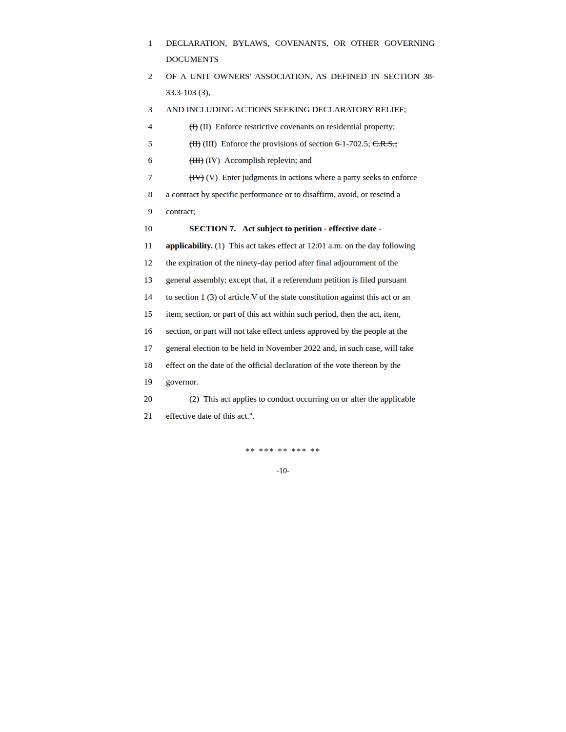| 1 | DECLARATION, BYLAWS, COVENANTS, OR OTHER GOVERNING DOCUMENTS |
| 2 | OF A UNIT OWNERS' ASSOCIATION, AS DEFINED IN SECTION 38-33.3-103 (3), |
| 3 | AND INCLUDING ACTIONS SEEKING DECLARATORY RELIEF; |
| 4 | (I) (II) Enforce restrictive covenants on residential property; |
| 5 | (II) (III) Enforce the provisions of section 6-1-702.5; C.R.S. ; |
| 6 | (III) (IV) Accomplish replevin; and |
| 7 | (IV) (V) Enter judgments in actions where a party seeks to enforce |
| 8 | a contract by specific performance or to disaffirm, avoid, or rescind a |
| 9 | contract; |
| 10 | SECTION 7. Act subject to petition - effective date - |
| 11 | applicability. (1) This act takes effect at 12:01 a.m. on the day following |
| 12 | the expiration of the ninety-day period after final adjournment of the |
| 13 | general assembly; except that, if a referendum petition is filed pursuant |
| 14 | to section 1 (3) of article V of the state constitution against this act or an |
| 15 | item, section, or part of this act within such period, then the act, item, |
| 16 | section, or part will not take effect unless approved by the people at the |
| 17 | general election to be held in November 2022 and, in such case, will take |
| 18 | effect on the date of the official declaration of the vote thereon by the |
| 19 | governor. |
| 20 | (2) This act applies to conduct occurring on or after the applicable |
| 21 | effective date of this act.". |
** *** ** *** **
-10-